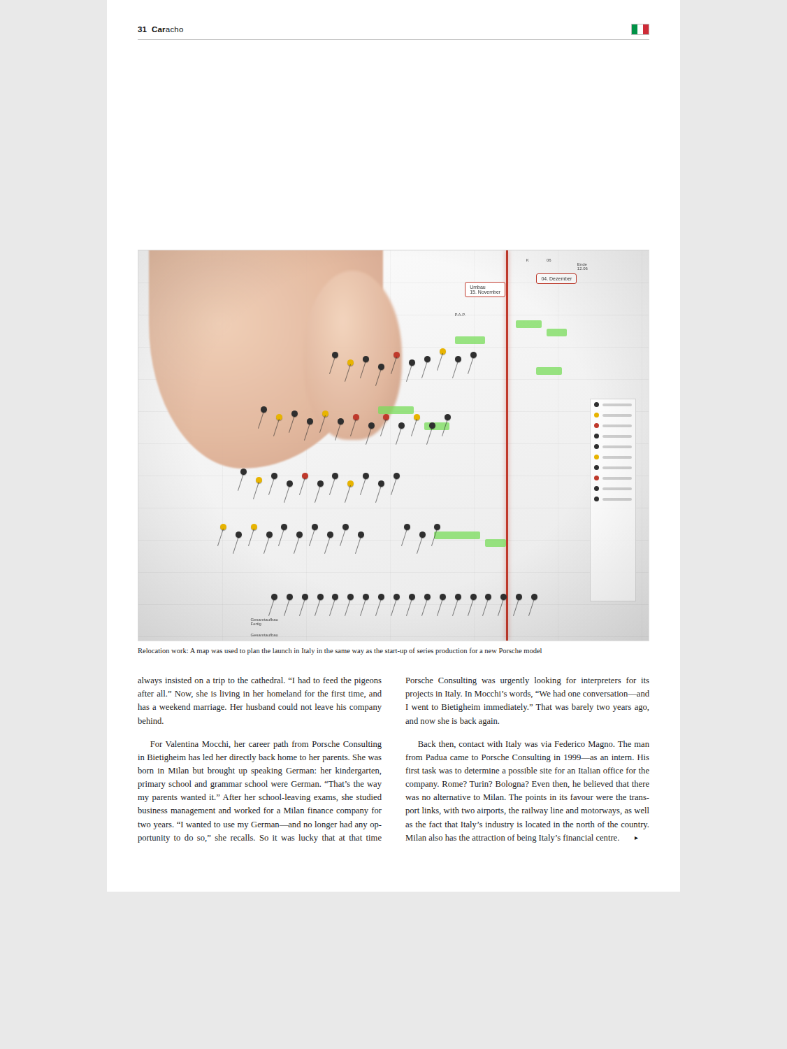31 Caracho
Umbau
15. November
04. Dezember
P.A.P.
Ende
12.06
K
06
Gesamtaufbau
Fertig
Gesamtaufbau
Relocation work: A map was used to plan the launch in Italy in the same way as the start-up of series production for a new Porsche model
always insisted on a trip to the cathedral. “I had to feed the pigeons after all.” Now, she is living in her homeland for the first time, and has a weekend marriage. Her husband could not leave his company behind.
For Valentina Mocchi, her career path from Porsche Consulting in Bietigheim has led her directly back home to her parents. She was born in Milan but brought up speaking German: her kindergarten, primary school and grammar school were German. “That’s the way my parents wanted it.” After her school-leaving exams, she studied business management and worked for a Milan finance company for two years. “I wanted to use my German—and no longer had any opportunity to do so,” she recalls. So it was lucky that at that time Porsche Consulting was urgently looking for interpreters for its projects in Italy. In Mocchi’s words, “We had one conversation—and I went to Bietigheim immediately.” That was barely two years ago, and now she is back again.
Back then, contact with Italy was via Federico Magno. The man from Padua came to Porsche Consulting in 1999—as an intern. His first task was to determine a possible site for an Italian office for the company. Rome? Turin? Bologna? Even then, he believed that there was no alternative to Milan. The points in its favour were the transport links, with two airports, the railway line and motorways, as well as the fact that Italy’s industry is located in the north of the country. Milan also has the attraction of being Italy’s financial centre.▸